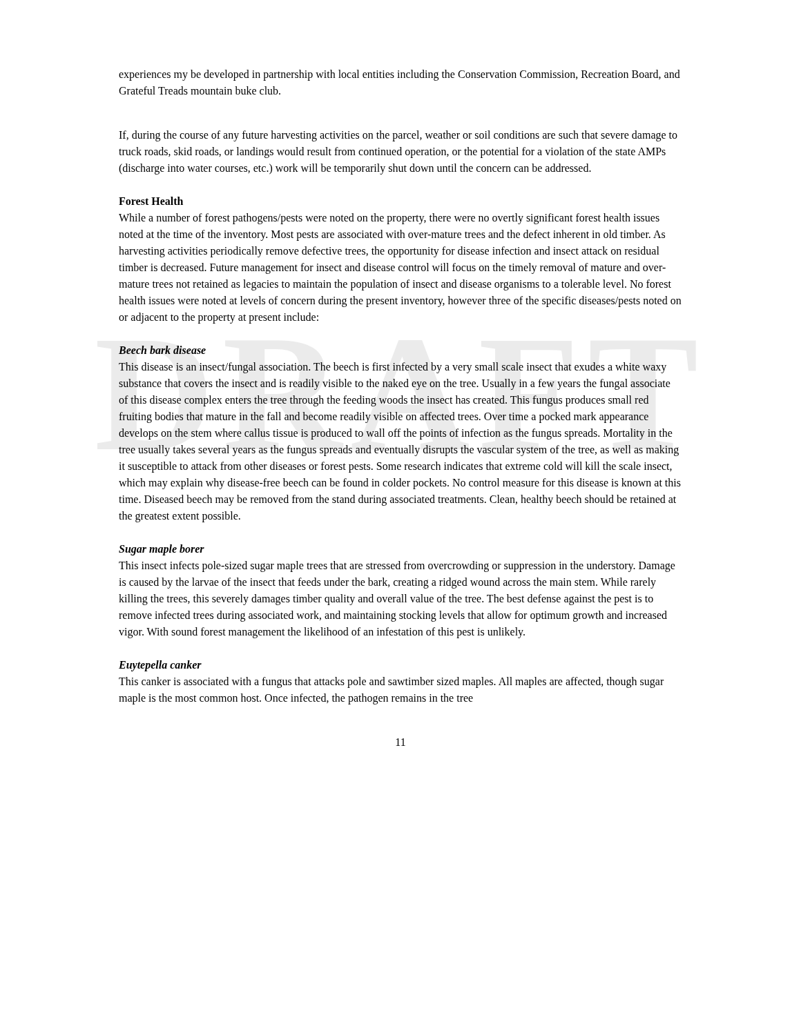DRAFT
experiences my be developed in partnership with local entities including the Conservation Commission, Recreation Board, and Grateful Treads mountain buke club.
If, during the course of any future harvesting activities on the parcel, weather or soil conditions are such that severe damage to truck roads, skid roads, or landings would result from continued operation, or the potential for a violation of the state AMPs (discharge into water courses, etc.) work will be temporarily shut down until the concern can be addressed.
Forest Health
While a number of forest pathogens/pests were noted on the property, there were no overtly significant forest health issues noted at the time of the inventory. Most pests are associated with over-mature trees and the defect inherent in old timber. As harvesting activities periodically remove defective trees, the opportunity for disease infection and insect attack on residual timber is decreased. Future management for insect and disease control will focus on the timely removal of mature and over-mature trees not retained as legacies to maintain the population of insect and disease organisms to a tolerable level. No forest health issues were noted at levels of concern during the present inventory, however three of the specific diseases/pests noted on or adjacent to the property at present include:
Beech bark disease
This disease is an insect/fungal association. The beech is first infected by a very small scale insect that exudes a white waxy substance that covers the insect and is readily visible to the naked eye on the tree. Usually in a few years the fungal associate of this disease complex enters the tree through the feeding woods the insect has created. This fungus produces small red fruiting bodies that mature in the fall and become readily visible on affected trees. Over time a pocked mark appearance develops on the stem where callus tissue is produced to wall off the points of infection as the fungus spreads. Mortality in the tree usually takes several years as the fungus spreads and eventually disrupts the vascular system of the tree, as well as making it susceptible to attack from other diseases or forest pests. Some research indicates that extreme cold will kill the scale insect, which may explain why disease-free beech can be found in colder pockets. No control measure for this disease is known at this time. Diseased beech may be removed from the stand during associated treatments. Clean, healthy beech should be retained at the greatest extent possible.
Sugar maple borer
This insect infects pole-sized sugar maple trees that are stressed from overcrowding or suppression in the understory. Damage is caused by the larvae of the insect that feeds under the bark, creating a ridged wound across the main stem. While rarely killing the trees, this severely damages timber quality and overall value of the tree. The best defense against the pest is to remove infected trees during associated work, and maintaining stocking levels that allow for optimum growth and increased vigor. With sound forest management the likelihood of an infestation of this pest is unlikely.
Euytepella canker
This canker is associated with a fungus that attacks pole and sawtimber sized maples. All maples are affected, though sugar maple is the most common host. Once infected, the pathogen remains in the tree
11